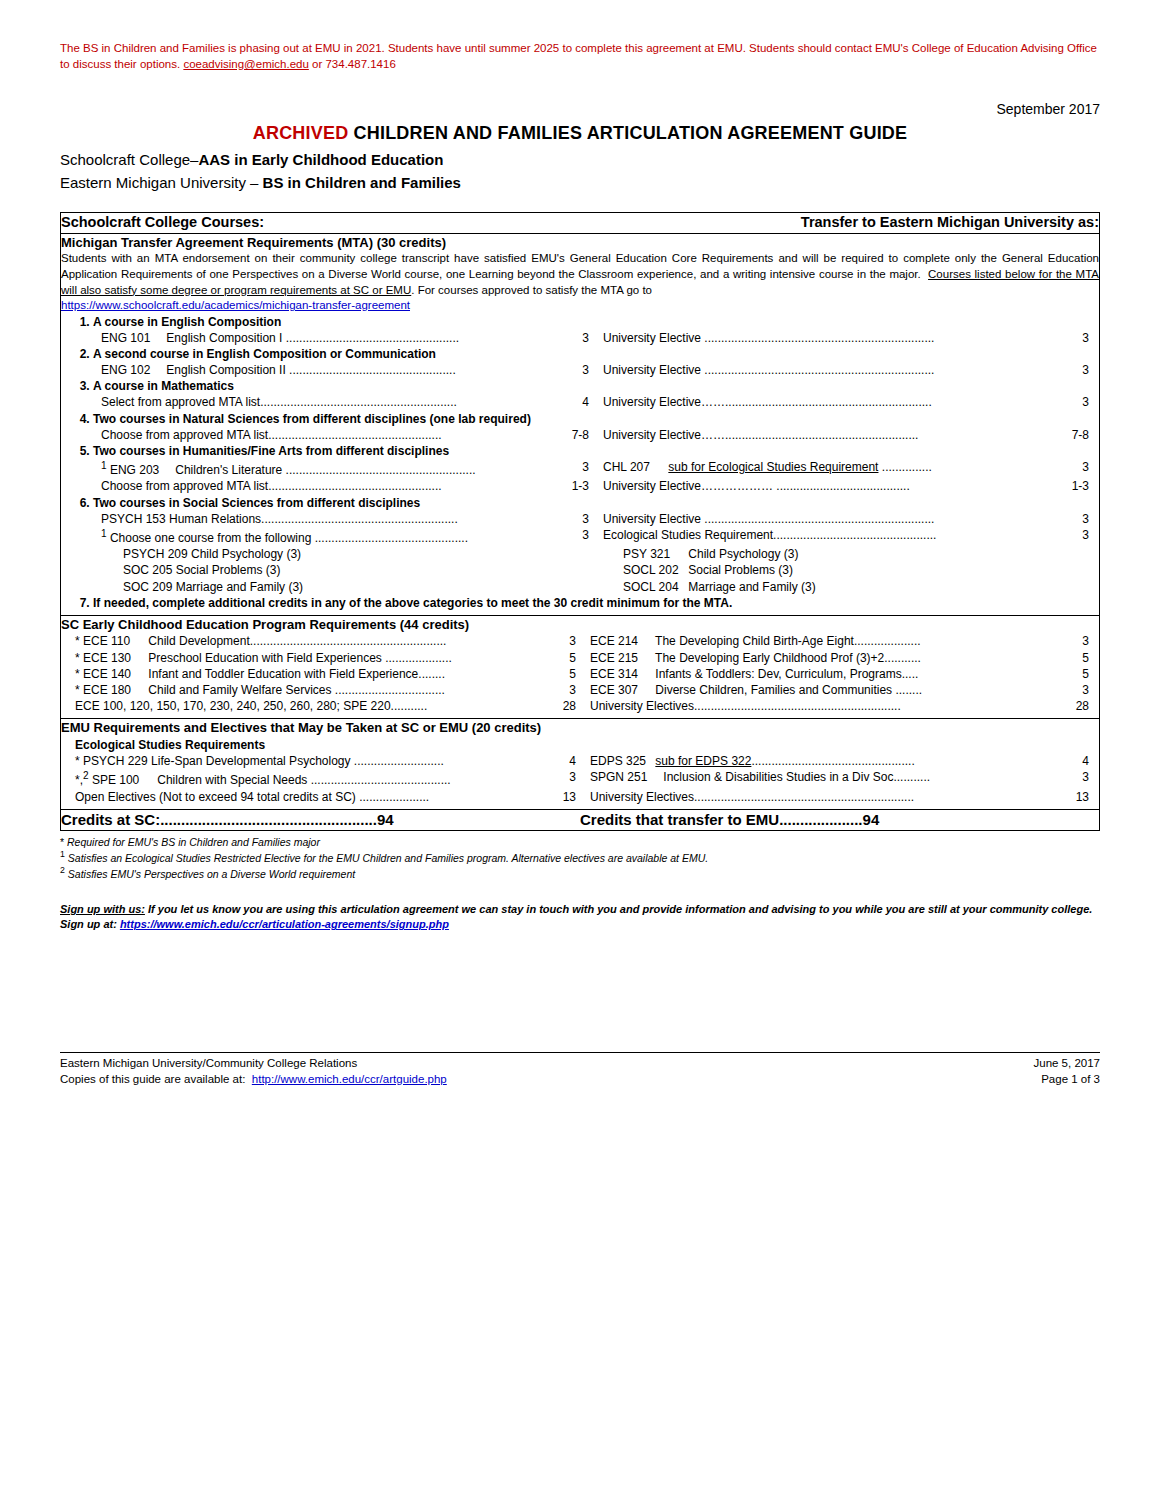The BS in Children and Families is phasing out at EMU in 2021. Students have until summer 2025 to complete this agreement at EMU. Students should contact EMU's College of Education Advising Office to discuss their options. coeadvising@emich.edu or 734.487.1416
September 2017
ARCHIVED CHILDREN AND FAMILIES ARTICULATION AGREEMENT GUIDE
Schoolcraft College–AAS in Early Childhood Education
Eastern Michigan University – BS in Children and Families
| Schoolcraft College Courses: | Transfer to Eastern Michigan University as: |
| Michigan Transfer Agreement Requirements (MTA) (30 credits) |
| Students with an MTA endorsement on their community college transcript have satisfied EMU's General Education Core Requirements and will be required to complete only the General Education Application Requirements of one Perspectives on a Diverse World course, one Learning beyond the Classroom experience, and a writing intensive course in the major. Courses listed below for the MTA will also satisfy some degree or program requirements at SC or EMU . For courses approved to satisfy the MTA go to https://www.schoolcraft.edu/academics/michigan-transfer-agreement |
| A course in English Composition ENG 101 English Composition I .................................................... 3 University Elective ..................................................................... 3 A second course in English Composition or Communication ENG 102 English Composition II .................................................. 3 University Elective ..................................................................... 3 A course in Mathematics Select from approved MTA list........................................................... 4 University Elective…….............................................................. 3 Two courses in Natural Sciences from different disciplines (one lab required) Choose from approved MTA list.................................................... 7-8 University Elective…….......................................................... 7-8 Two courses in Humanities/Fine Arts from different disciplines 1 ENG 203 Children's Literature ......................................................... 3 CHL 207 sub for Ecological Studies Requirement ............... 3 Choose from approved MTA list.................................................... 1-3 University Elective……………… ........................................ 1-3 Two courses in Social Sciences from different disciplines PSYCH 153 Human Relations........................................................... 3 University Elective ..................................................................... 3 1 Choose one course from the following .............................................. 3 Ecological Studies Requirement................................................. 3 PSYCH 209 Child Psychology (3) PSY 321 Child Psychology (3) SOC 205 Social Problems (3) SOCL 202 Social Problems (3) SOC 209 Marriage and Family (3) SOCL 204 Marriage and Family (3) If needed, complete additional credits in any of the above categories to meet the 30 credit minimum for the MTA. |
| SC Early Childhood Education Program Requirements (44 credits) |
| * ECE 110 Child Development........................................................... 3 ECE 214 The Developing Child Birth-Age Eight.................... 3 * ECE 130 Preschool Education with Field Experiences .................... 5 ECE 215 The Developing Early Childhood Prof (3)+2........... 5 * ECE 140 Infant and Toddler Education with Field Experience........ 5 ECE 314 Infants & Toddlers: Dev, Curriculum, Programs..... 5 * ECE 180 Child and Family Welfare Services ................................. 3 ECE 307 Diverse Children, Families and Communities ........ 3 ECE 100, 120, 150, 170, 230, 240, 250, 260, 280; SPE 220........... 28 University Electives.............................................................. 28 |
| EMU Requirements and Electives that May be Taken at SC or EMU (20 credits) |
| Ecological Studies Requirements * PSYCH 229 Life-Span Developmental Psychology ........................... 4 EDPS 325 sub for EDPS 322 ................................................. 4 *, 2 SPE 100 Children with Special Needs .......................................... 3 SPGN 251 Inclusion & Disabilities Studies in a Div Soc........... 3 Open Electives (Not to exceed 94 total credits at SC) ..................... 13 University Electives.................................................................. 13 |
| Credits at SC:....................................................94 | Credits that transfer to EMU....................94 |
* Required for EMU's BS in Children and Families major
1 Satisfies an Ecological Studies Restricted Elective for the EMU Children and Families program. Alternative electives are available at EMU.
2 Satisfies EMU's Perspectives on a Diverse World requirement
Sign up with us: If you let us know you are using this articulation agreement we can stay in touch with you and provide information and advising to you while you are still at your community college. Sign up at: https://www.emich.edu/ccr/articulation-agreements/signup.php
Eastern Michigan University/Community College Relations
Copies of this guide are available at: http://www.emich.edu/ccr/artguide.php
June 5, 2017
Page 1 of 3